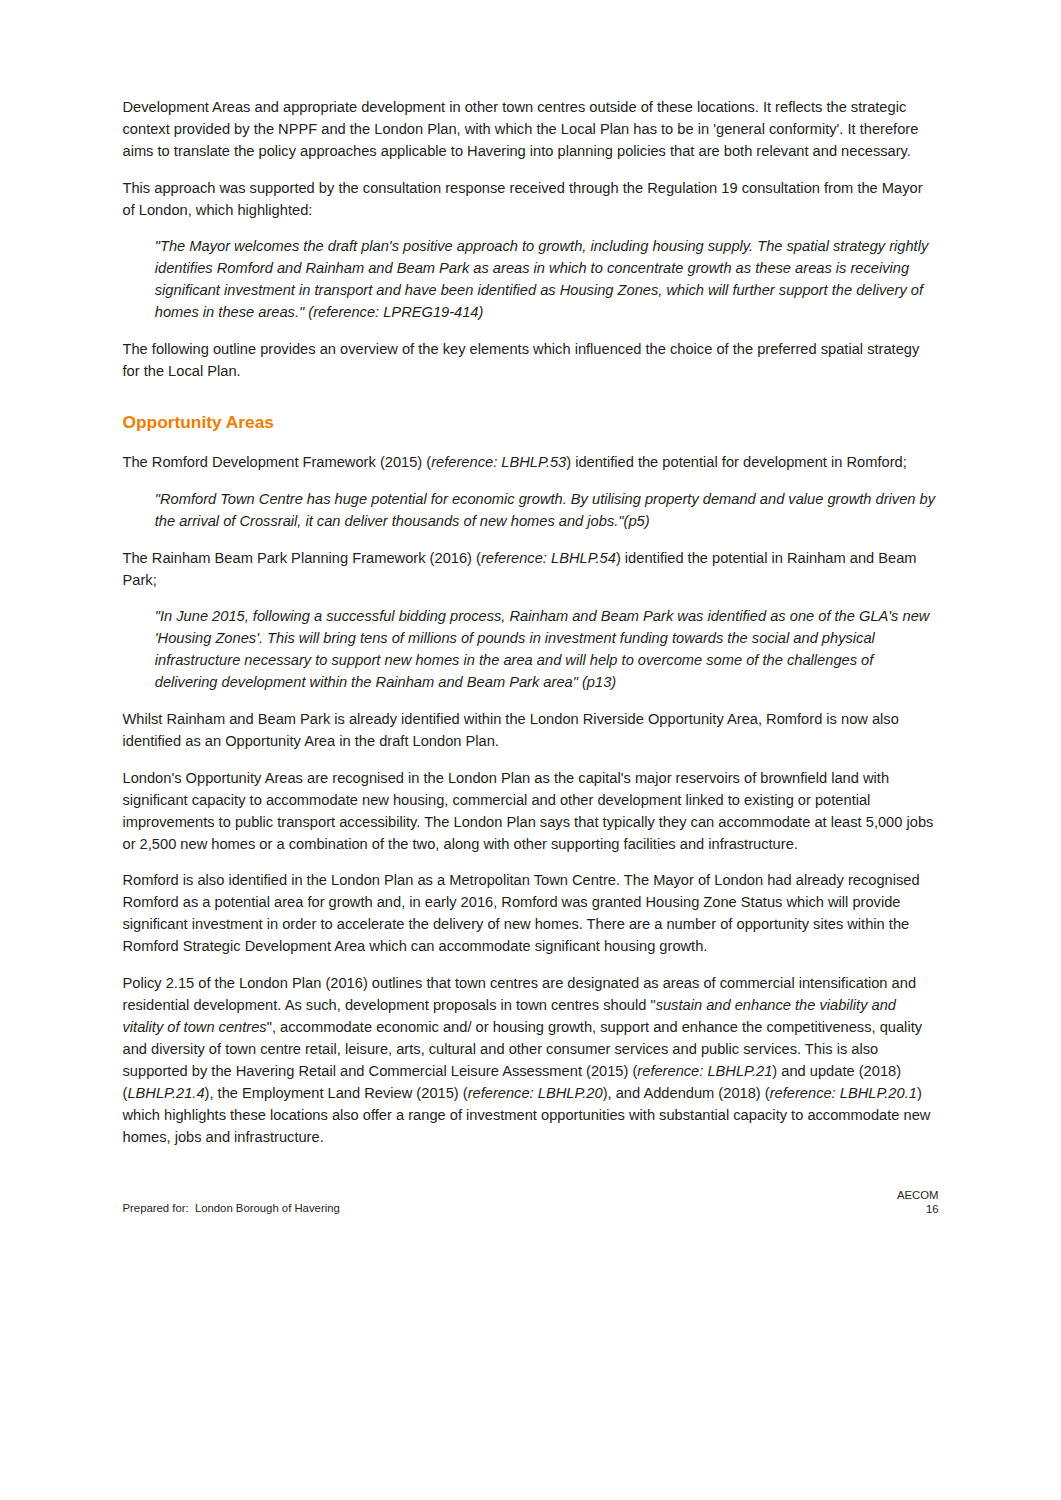Development Areas and appropriate development in other town centres outside of these locations. It reflects the strategic context provided by the NPPF and the London Plan, with which the Local Plan has to be in 'general conformity'. It therefore aims to translate the policy approaches applicable to Havering into planning policies that are both relevant and necessary.
This approach was supported by the consultation response received through the Regulation 19 consultation from the Mayor of London, which highlighted:
"The Mayor welcomes the draft plan's positive approach to growth, including housing supply. The spatial strategy rightly identifies Romford and Rainham and Beam Park as areas in which to concentrate growth as these areas is receiving significant investment in transport and have been identified as Housing Zones, which will further support the delivery of homes in these areas." (reference: LPREG19-414)
The following outline provides an overview of the key elements which influenced the choice of the preferred spatial strategy for the Local Plan.
Opportunity Areas
The Romford Development Framework (2015) (reference: LBHLP.53) identified the potential for development in Romford;
"Romford Town Centre has huge potential for economic growth. By utilising property demand and value growth driven by the arrival of Crossrail, it can deliver thousands of new homes and jobs."(p5)
The Rainham Beam Park Planning Framework (2016) (reference: LBHLP.54) identified the potential in Rainham and Beam Park;
"In June 2015, following a successful bidding process, Rainham and Beam Park was identified as one of the GLA's new 'Housing Zones'. This will bring tens of millions of pounds in investment funding towards the social and physical infrastructure necessary to support new homes in the area and will help to overcome some of the challenges of delivering development within the Rainham and Beam Park area" (p13)
Whilst Rainham and Beam Park is already identified within the London Riverside Opportunity Area, Romford is now also identified as an Opportunity Area in the draft London Plan.
London's Opportunity Areas are recognised in the London Plan as the capital's major reservoirs of brownfield land with significant capacity to accommodate new housing, commercial and other development linked to existing or potential improvements to public transport accessibility. The London Plan says that typically they can accommodate at least 5,000 jobs or 2,500 new homes or a combination of the two, along with other supporting facilities and infrastructure.
Romford is also identified in the London Plan as a Metropolitan Town Centre. The Mayor of London had already recognised Romford as a potential area for growth and, in early 2016, Romford was granted Housing Zone Status which will provide significant investment in order to accelerate the delivery of new homes. There are a number of opportunity sites within the Romford Strategic Development Area which can accommodate significant housing growth.
Policy 2.15 of the London Plan (2016) outlines that town centres are designated as areas of commercial intensification and residential development. As such, development proposals in town centres should "sustain and enhance the viability and vitality of town centres", accommodate economic and/ or housing growth, support and enhance the competitiveness, quality and diversity of town centre retail, leisure, arts, cultural and other consumer services and public services. This is also supported by the Havering Retail and Commercial Leisure Assessment (2015) (reference: LBHLP.21) and update (2018) (LBHLP.21.4), the Employment Land Review (2015) (reference: LBHLP.20), and Addendum (2018) (reference: LBHLP.20.1) which highlights these locations also offer a range of investment opportunities with substantial capacity to accommodate new homes, jobs and infrastructure.
Prepared for: London Borough of Havering
AECOM
16